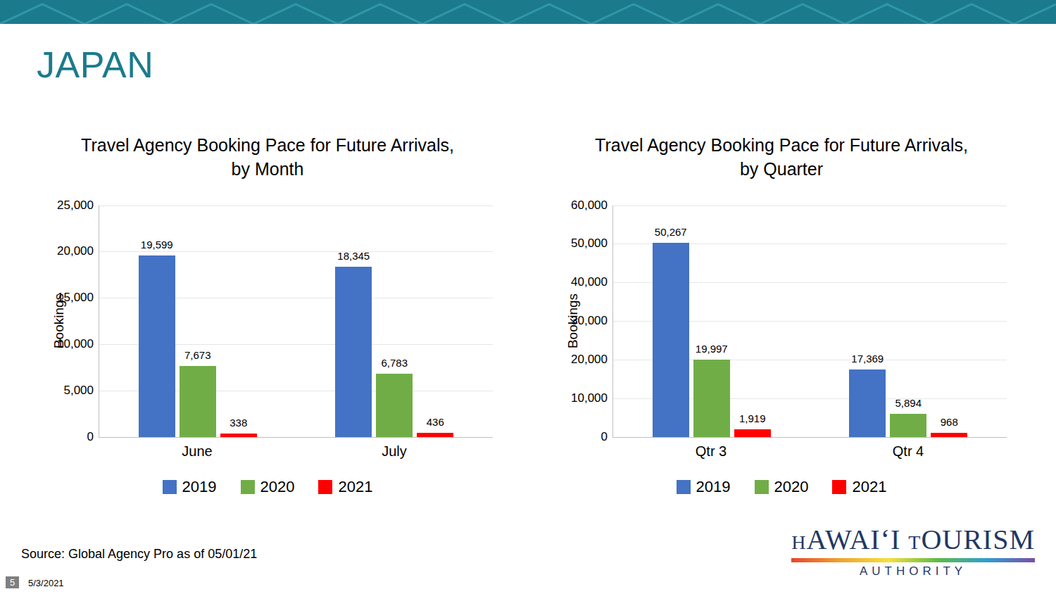JAPAN
Travel Agency Booking Pace for Future Arrivals,
by Month
Bookings
25,000
20,000
15,000
10,000
5,000
0
19,599
7,673
338
18,345
6,783
436
June
July
2019
2020
2021
Travel Agency Booking Pace for Future Arrivals,
by Quarter
Bookings
60,000
50,000
40,000
30,000
20,000
10,000
0
50,267
19,997
1,919
17,369
5,894
968
Qtr 3
Qtr 4
2019
2020
2021
Source: Global Agency Pro as of 05/01/21
5
5/3/2021
HAWAIʻI TOURISM
AUTHORITY